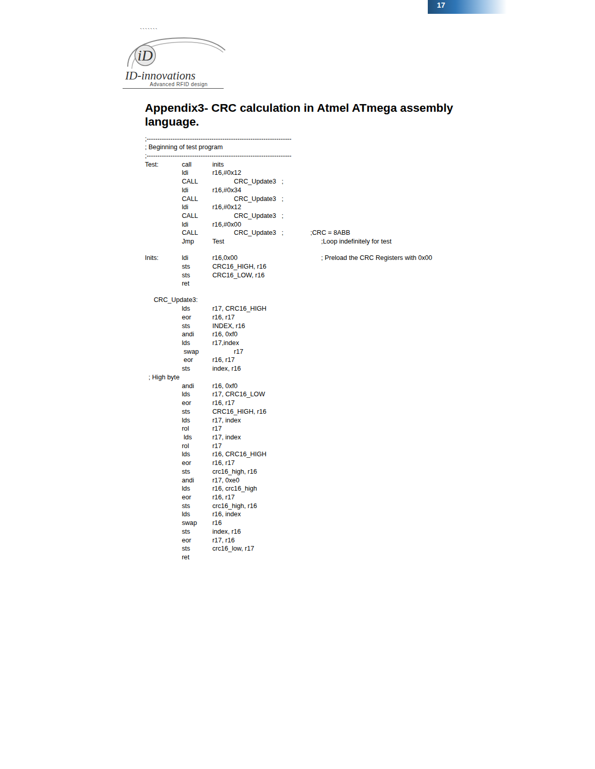17
```````
iD
ID-innovations
Advanced RFID design
Appendix3- CRC calculation in Atmel ATmega assembly language.
;------------------------------------------------------------------- ; Beginning of test program ;-------------------------------------------------------------------
| Test: | call | inits | |
| | ldi | r16,#0x12 | |
| | CALL | CRC_Update3 ; | |
| | ldi | r16,#0x34 | |
| | CALL | CRC_Update3 ; | |
| | ldi | r16,#0x12 | |
| | CALL | CRC_Update3 ; | |
| | ldi | r16,#0x00 | |
| | CALL | CRC_Update3 ; | ;CRC = 8ABB |
| | Jmp | Test | ;Loop indefinitely for test |
| Inits: | ldi | r16,0x00 | ; Preload the CRC Registers with 0x00 |
| | sts | CRC16_HIGH, r16 | |
| | sts | CRC16_LOW, r16 | |
| | ret | | |
| CRC_Update3: |
| | lds | r17, CRC16_HIGH | |
| | eor | r16, r17 | |
| | sts | INDEX, r16 | |
| | andi | r16, 0xf0 | |
| | lds | r17,index | |
| | swap | r17 | |
| | eor | r16, r17 | |
| | sts | index, r16 | |
| ; High byte |
| | andi | r16, 0xf0 | |
| | lds | r17, CRC16_LOW | |
| | eor | r16, r17 | |
| | sts | CRC16_HIGH, r16 | |
| | lds | r17, index | |
| | rol | r17 | |
| | lds | r17, index | |
| | rol | r17 | |
| | lds | r16, CRC16_HIGH | |
| | eor | r16, r17 | |
| | sts | crc16_high, r16 | |
| | andi | r17, 0xe0 | |
| | lds | r16, crc16_high | |
| | eor | r16, r17 | |
| | sts | crc16_high, r16 | |
| | lds | r16, index | |
| | swap | r16 | |
| | sts | index, r16 | |
| | eor | r17, r16 | |
| | sts | crc16_low, r17 | |
| | ret | | |